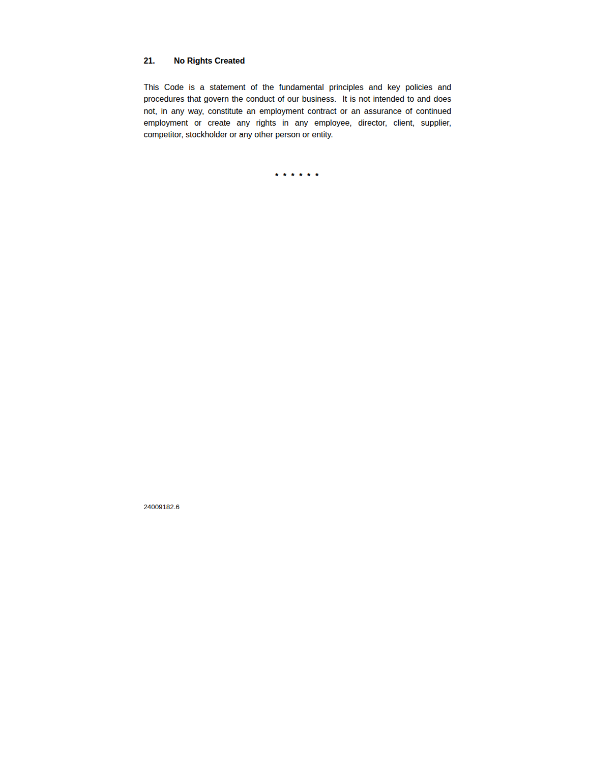21. No Rights Created
This Code is a statement of the fundamental principles and key policies and procedures that govern the conduct of our business. It is not intended to and does not, in any way, constitute an employment contract or an assurance of continued employment or create any rights in any employee, director, client, supplier, competitor, stockholder or any other person or entity.
* * * * * *
24009182.6